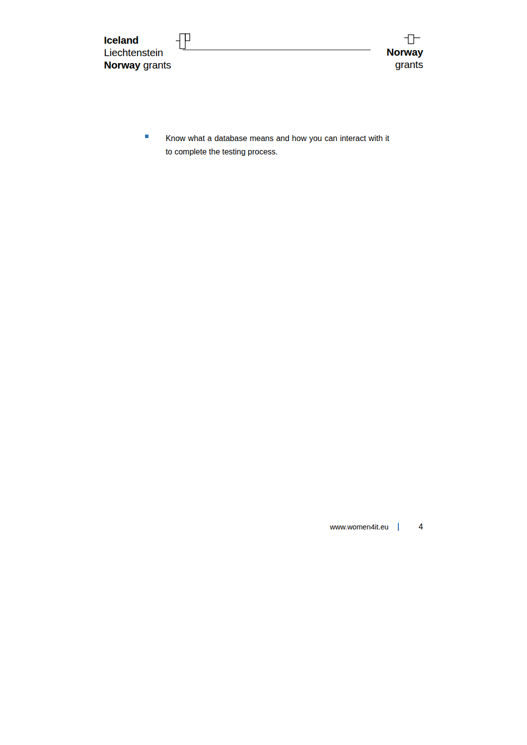Iceland
Liechtenstein
Norway grants
Norway
grants
Know what a database means and how you can interact with it to complete the testing process.
www.women4it.eu
4